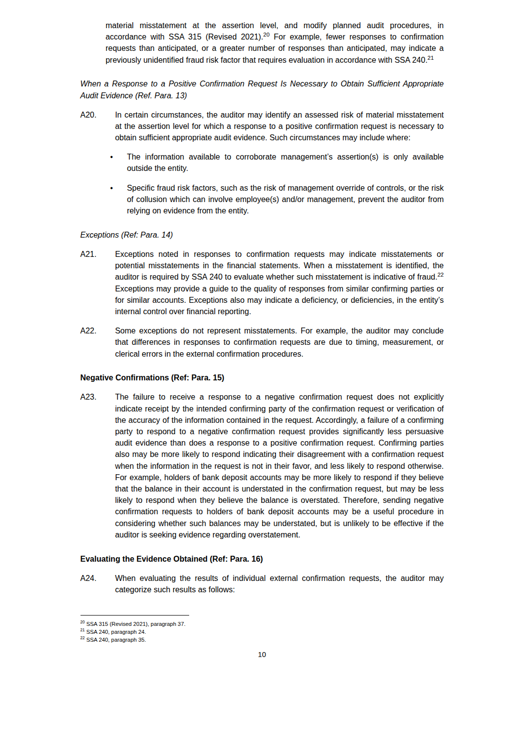material misstatement at the assertion level, and modify planned audit procedures, in accordance with SSA 315 (Revised 2021).20 For example, fewer responses to confirmation requests than anticipated, or a greater number of responses than anticipated, may indicate a previously unidentified fraud risk factor that requires evaluation in accordance with SSA 240.21
When a Response to a Positive Confirmation Request Is Necessary to Obtain Sufficient Appropriate Audit Evidence (Ref. Para. 13)
A20.
In certain circumstances, the auditor may identify an assessed risk of material misstatement at the assertion level for which a response to a positive confirmation request is necessary to obtain sufficient appropriate audit evidence. Such circumstances may include where:
The information available to corroborate management’s assertion(s) is only available outside the entity.
Specific fraud risk factors, such as the risk of management override of controls, or the risk of collusion which can involve employee(s) and/or management, prevent the auditor from relying on evidence from the entity.
Exceptions (Ref: Para. 14)
A21.
Exceptions noted in responses to confirmation requests may indicate misstatements or potential misstatements in the financial statements. When a misstatement is identified, the auditor is required by SSA 240 to evaluate whether such misstatement is indicative of fraud.22 Exceptions may provide a guide to the quality of responses from similar confirming parties or for similar accounts. Exceptions also may indicate a deficiency, or deficiencies, in the entity’s internal control over financial reporting.
A22.
Some exceptions do not represent misstatements. For example, the auditor may conclude that differences in responses to confirmation requests are due to timing, measurement, or clerical errors in the external confirmation procedures.
Negative Confirmations (Ref: Para. 15)
A23.
The failure to receive a response to a negative confirmation request does not explicitly indicate receipt by the intended confirming party of the confirmation request or verification of the accuracy of the information contained in the request. Accordingly, a failure of a confirming party to respond to a negative confirmation request provides significantly less persuasive audit evidence than does a response to a positive confirmation request. Confirming parties also may be more likely to respond indicating their disagreement with a confirmation request when the information in the request is not in their favor, and less likely to respond otherwise. For example, holders of bank deposit accounts may be more likely to respond if they believe that the balance in their account is understated in the confirmation request, but may be less likely to respond when they believe the balance is overstated. Therefore, sending negative confirmation requests to holders of bank deposit accounts may be a useful procedure in considering whether such balances may be understated, but is unlikely to be effective if the auditor is seeking evidence regarding overstatement.
Evaluating the Evidence Obtained (Ref: Para. 16)
A24.
When evaluating the results of individual external confirmation requests, the auditor may categorize such results as follows:
20 SSA 315 (Revised 2021), paragraph 37.
21 SSA 240, paragraph 24.
22 SSA 240, paragraph 35.
10